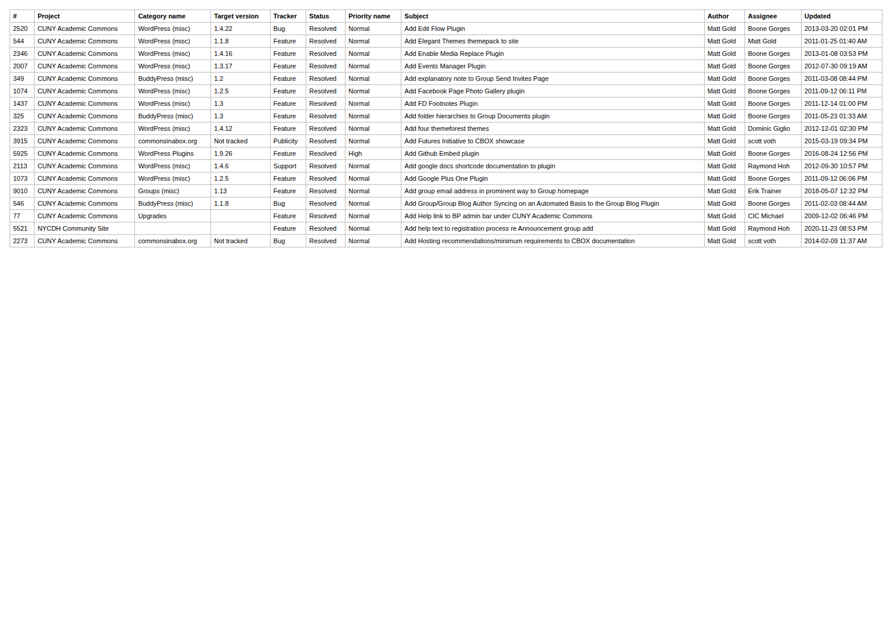| # | Project | Category name | Target version | Tracker | Status | Priority name | Subject | Author | Assignee | Updated |
| --- | --- | --- | --- | --- | --- | --- | --- | --- | --- | --- |
| 2520 | CUNY Academic Commons | WordPress (misc) | 1.4.22 | Bug | Resolved | Normal | Add Edit Flow Plugin | Matt Gold | Boone Gorges | 2013-03-20 02:01 PM |
| 544 | CUNY Academic Commons | WordPress (misc) | 1.1.8 | Feature | Resolved | Normal | Add Elegant Themes themepack to site | Matt Gold | Matt Gold | 2011-01-25 01:40 AM |
| 2346 | CUNY Academic Commons | WordPress (misc) | 1.4.16 | Feature | Resolved | Normal | Add Enable Media Replace Plugin | Matt Gold | Boone Gorges | 2013-01-08 03:53 PM |
| 2007 | CUNY Academic Commons | WordPress (misc) | 1.3.17 | Feature | Resolved | Normal | Add Events Manager Plugin | Matt Gold | Boone Gorges | 2012-07-30 09:19 AM |
| 349 | CUNY Academic Commons | BuddyPress (misc) | 1.2 | Feature | Resolved | Normal | Add explanatory note to Group Send Invites Page | Matt Gold | Boone Gorges | 2011-03-08 08:44 PM |
| 1074 | CUNY Academic Commons | WordPress (misc) | 1.2.5 | Feature | Resolved | Normal | Add Facebook Page Photo Gallery plugin | Matt Gold | Boone Gorges | 2011-09-12 06:11 PM |
| 1437 | CUNY Academic Commons | WordPress (misc) | 1.3 | Feature | Resolved | Normal | Add FD Footnotes Plugin | Matt Gold | Boone Gorges | 2011-12-14 01:00 PM |
| 325 | CUNY Academic Commons | BuddyPress (misc) | 1.3 | Feature | Resolved | Normal | Add folder hierarchies to Group Documents plugin | Matt Gold | Boone Gorges | 2011-05-23 01:33 AM |
| 2323 | CUNY Academic Commons | WordPress (misc) | 1.4.12 | Feature | Resolved | Normal | Add four themeforest themes | Matt Gold | Dominic Giglio | 2012-12-01 02:30 PM |
| 3915 | CUNY Academic Commons | commonsinabox.org | Not tracked | Publicity | Resolved | Normal | Add Futures Initiative to CBOX showcase | Matt Gold | scott voth | 2015-03-19 09:34 PM |
| 5925 | CUNY Academic Commons | WordPress Plugins | 1.9.26 | Feature | Resolved | High | Add Github Embed plugin | Matt Gold | Boone Gorges | 2016-08-24 12:56 PM |
| 2113 | CUNY Academic Commons | WordPress (misc) | 1.4.6 | Support | Resolved | Normal | Add google docs shortcode documentation to plugin | Matt Gold | Raymond Hoh | 2012-09-30 10:57 PM |
| 1073 | CUNY Academic Commons | WordPress (misc) | 1.2.5 | Feature | Resolved | Normal | Add Google Plus One Plugin | Matt Gold | Boone Gorges | 2011-09-12 06:06 PM |
| 9010 | CUNY Academic Commons | Groups (misc) | 1.13 | Feature | Resolved | Normal | Add group email address in prominent way to Group homepage | Matt Gold | Erik Trainer | 2018-05-07 12:32 PM |
| 546 | CUNY Academic Commons | BuddyPress (misc) | 1.1.8 | Bug | Resolved | Normal | Add Group/Group Blog Author Syncing on an Automated Basis to the Group Blog Plugin | Matt Gold | Boone Gorges | 2011-02-03 08:44 AM |
| 77 | CUNY Academic Commons | Upgrades | | Feature | Resolved | Normal | Add Help link to BP admin bar under CUNY Academic Commons | Matt Gold | CIC Michael | 2009-12-02 06:46 PM |
| 5521 | NYCDH Community Site | | | Feature | Resolved | Normal | Add help text to registration process re Announcement group add | Matt Gold | Raymond Hoh | 2020-11-23 08:53 PM |
| 2273 | CUNY Academic Commons | commonsinabox.org | Not tracked | Bug | Resolved | Normal | Add Hosting recommendations/minimum requirements to CBOX documentation | Matt Gold | scott voth | 2014-02-09 11:37 AM |